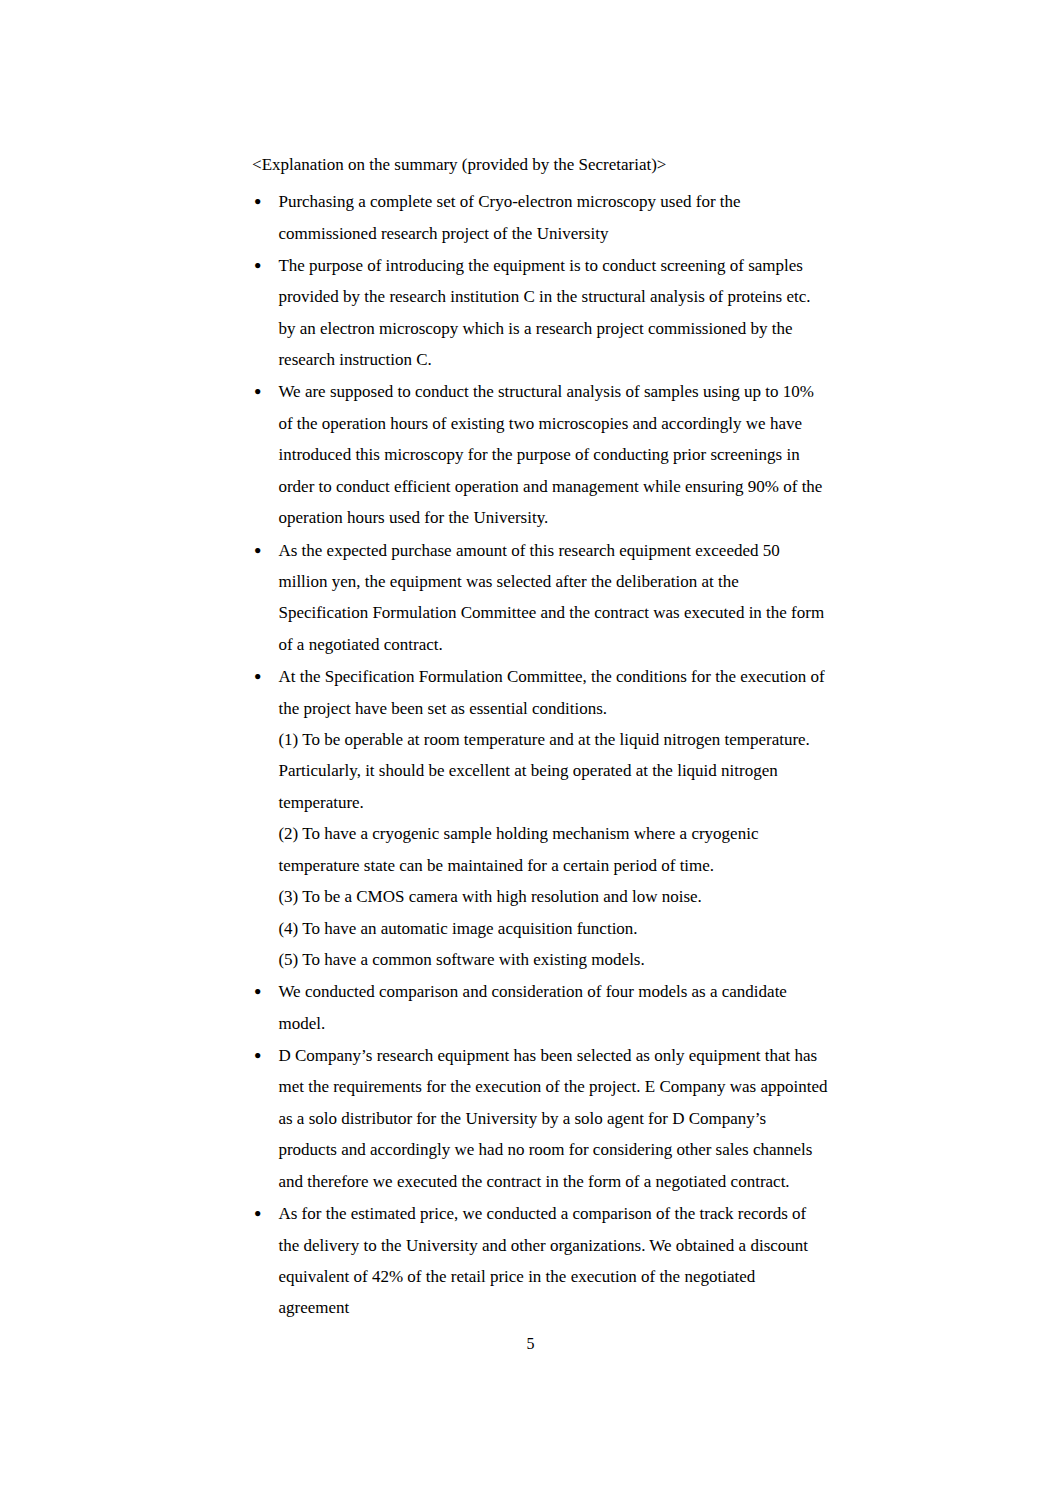<Explanation on the summary (provided by the Secretariat)>
Purchasing a complete set of Cryo-electron microscopy used for the commissioned research project of the University
The purpose of introducing the equipment is to conduct screening of samples provided by the research institution C in the structural analysis of proteins etc. by an electron microscopy which is a research project commissioned by the research instruction C.
We are supposed to conduct the structural analysis of samples using up to 10% of the operation hours of existing two microscopies and accordingly we have introduced this microscopy for the purpose of conducting prior screenings in order to conduct efficient operation and management while ensuring 90% of the operation hours used for the University.
As the expected purchase amount of this research equipment exceeded 50 million yen, the equipment was selected after the deliberation at the Specification Formulation Committee and the contract was executed in the form of a negotiated contract.
At the Specification Formulation Committee, the conditions for the execution of the project have been set as essential conditions. (1) To be operable at room temperature and at the liquid nitrogen temperature. Particularly, it should be excellent at being operated at the liquid nitrogen temperature. (2) To have a cryogenic sample holding mechanism where a cryogenic temperature state can be maintained for a certain period of time. (3) To be a CMOS camera with high resolution and low noise. (4) To have an automatic image acquisition function. (5) To have a common software with existing models.
We conducted comparison and consideration of four models as a candidate model.
D Company’s research equipment has been selected as only equipment that has met the requirements for the execution of the project. E Company was appointed as a solo distributor for the University by a solo agent for D Company’s products and accordingly we had no room for considering other sales channels and therefore we executed the contract in the form of a negotiated contract.
As for the estimated price, we conducted a comparison of the track records of the delivery to the University and other organizations. We obtained a discount equivalent of 42% of the retail price in the execution of the negotiated agreement
5